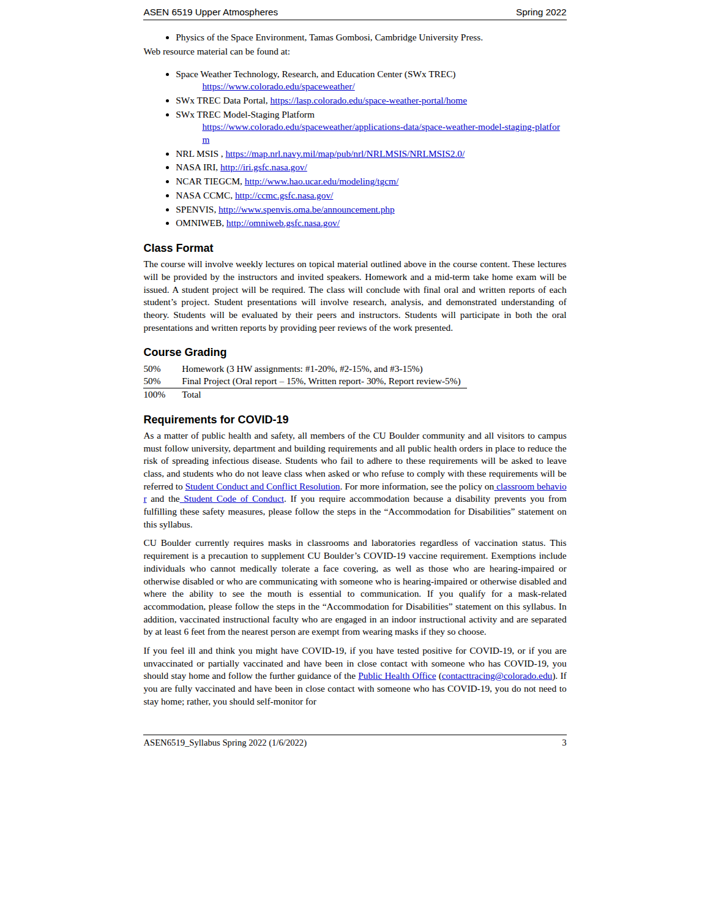ASEN 6519 Upper Atmospheres Spring 2022
Physics of the Space Environment, Tamas Gombosi, Cambridge University Press.
Web resource material can be found at:
Space Weather Technology, Research, and Education Center (SWx TREC)
https://www.colorado.edu/spaceweather/
SWx TREC Data Portal, https://lasp.colorado.edu/space-weather-portal/home
SWx TREC Model-Staging Platform
https://www.colorado.edu/spaceweather/applications-data/space-weather-model-staging-platform
NRL MSIS , https://map.nrl.navy.mil/map/pub/nrl/NRLMSIS/NRLMSIS2.0/
NASA IRI, http://iri.gsfc.nasa.gov/
NCAR TIEGCM, http://www.hao.ucar.edu/modeling/tgcm/
NASA CCMC, http://ccmc.gsfc.nasa.gov/
SPENVIS, http://www.spenvis.oma.be/announcement.php
OMNIWEB, http://omniweb.gsfc.nasa.gov/
Class Format
The course will involve weekly lectures on topical material outlined above in the course content. These lectures will be provided by the instructors and invited speakers. Homework and a mid-term take home exam will be issued. A student project will be required. The class will conclude with final oral and written reports of each student’s project. Student presentations will involve research, analysis, and demonstrated understanding of theory. Students will be evaluated by their peers and instructors. Students will participate in both the oral presentations and written reports by providing peer reviews of the work presented.
Course Grading
| 50% | Homework (3 HW assignments: #1-20%, #2-15%, and #3-15%) |
| 50% | Final Project (Oral report – 15%, Written report- 30%, Report review-5%) |
| 100% | Total |
Requirements for COVID-19
As a matter of public health and safety, all members of the CU Boulder community and all visitors to campus must follow university, department and building requirements and all public health orders in place to reduce the risk of spreading infectious disease. Students who fail to adhere to these requirements will be asked to leave class, and students who do not leave class when asked or who refuse to comply with these requirements will be referred to Student Conduct and Conflict Resolution. For more information, see the policy on classroom behavior and the Student Code of Conduct. If you require accommodation because a disability prevents you from fulfilling these safety measures, please follow the steps in the “Accommodation for Disabilities” statement on this syllabus.
CU Boulder currently requires masks in classrooms and laboratories regardless of vaccination status. This requirement is a precaution to supplement CU Boulder’s COVID-19 vaccine requirement. Exemptions include individuals who cannot medically tolerate a face covering, as well as those who are hearing-impaired or otherwise disabled or who are communicating with someone who is hearing-impaired or otherwise disabled and where the ability to see the mouth is essential to communication. If you qualify for a mask-related accommodation, please follow the steps in the “Accommodation for Disabilities” statement on this syllabus. In addition, vaccinated instructional faculty who are engaged in an indoor instructional activity and are separated by at least 6 feet from the nearest person are exempt from wearing masks if they so choose.
If you feel ill and think you might have COVID-19, if you have tested positive for COVID-19, or if you are unvaccinated or partially vaccinated and have been in close contact with someone who has COVID-19, you should stay home and follow the further guidance of the Public Health Office (contacttracing@colorado.edu). If you are fully vaccinated and have been in close contact with someone who has COVID-19, you do not need to stay home; rather, you should self-monitor for
ASEN6519_Syllabus Spring 2022 (1/6/2022) 3